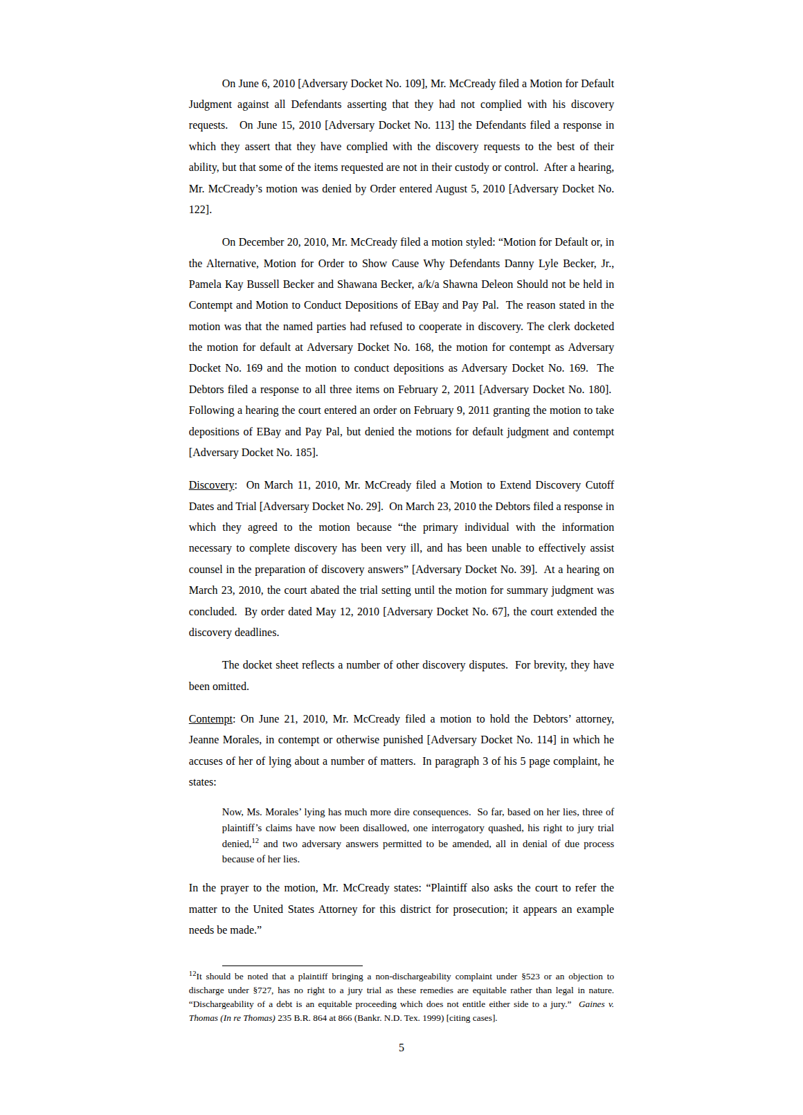On June 6, 2010 [Adversary Docket No. 109], Mr. McCready filed a Motion for Default Judgment against all Defendants asserting that they had not complied with his discovery requests. On June 15, 2010 [Adversary Docket No. 113] the Defendants filed a response in which they assert that they have complied with the discovery requests to the best of their ability, but that some of the items requested are not in their custody or control. After a hearing, Mr. McCready’s motion was denied by Order entered August 5, 2010 [Adversary Docket No. 122].
On December 20, 2010, Mr. McCready filed a motion styled: “Motion for Default or, in the Alternative, Motion for Order to Show Cause Why Defendants Danny Lyle Becker, Jr., Pamela Kay Bussell Becker and Shawana Becker, a/k/a Shawna Deleon Should not be held in Contempt and Motion to Conduct Depositions of EBay and Pay Pal. The reason stated in the motion was that the named parties had refused to cooperate in discovery. The clerk docketed the motion for default at Adversary Docket No. 168, the motion for contempt as Adversary Docket No. 169 and the motion to conduct depositions as Adversary Docket No. 169. The Debtors filed a response to all three items on February 2, 2011 [Adversary Docket No. 180]. Following a hearing the court entered an order on February 9, 2011 granting the motion to take depositions of EBay and Pay Pal, but denied the motions for default judgment and contempt [Adversary Docket No. 185].
Discovery: On March 11, 2010, Mr. McCready filed a Motion to Extend Discovery Cutoff Dates and Trial [Adversary Docket No. 29]. On March 23, 2010 the Debtors filed a response in which they agreed to the motion because “the primary individual with the information necessary to complete discovery has been very ill, and has been unable to effectively assist counsel in the preparation of discovery answers” [Adversary Docket No. 39]. At a hearing on March 23, 2010, the court abated the trial setting until the motion for summary judgment was concluded. By order dated May 12, 2010 [Adversary Docket No. 67], the court extended the discovery deadlines.
The docket sheet reflects a number of other discovery disputes. For brevity, they have been omitted.
Contempt: On June 21, 2010, Mr. McCready filed a motion to hold the Debtors’ attorney, Jeanne Morales, in contempt or otherwise punished [Adversary Docket No. 114] in which he accuses of her of lying about a number of matters. In paragraph 3 of his 5 page complaint, he states:
Now, Ms. Morales’ lying has much more dire consequences. So far, based on her lies, three of plaintiff’s claims have now been disallowed, one interrogatory quashed, his right to jury trial denied,12 and two adversary answers permitted to be amended, all in denial of due process because of her lies.
In the prayer to the motion, Mr. McCready states: “Plaintiff also asks the court to refer the matter to the United States Attorney for this district for prosecution; it appears an example needs be made.”
12 It should be noted that a plaintiff bringing a non-dischargeability complaint under §523 or an objection to discharge under §727, has no right to a jury trial as these remedies are equitable rather than legal in nature. “Dischargeability of a debt is an equitable proceeding which does not entitle either side to a jury.” Gaines v. Thomas (In re Thomas) 235 B.R. 864 at 866 (Bankr. N.D. Tex. 1999) [citing cases].
5